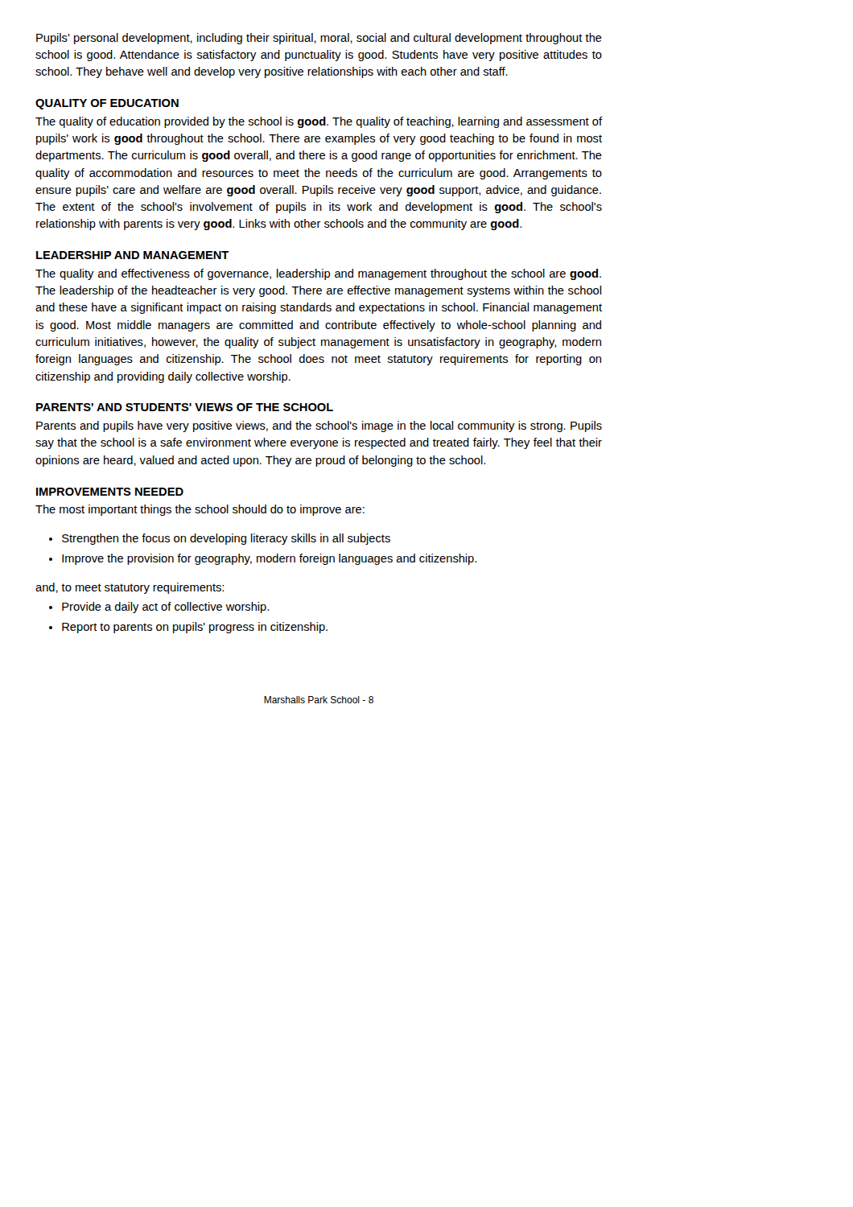Pupils' personal development, including their spiritual, moral, social and cultural development throughout the school is good. Attendance is satisfactory and punctuality is good. Students have very positive attitudes to school. They behave well and develop very positive relationships with each other and staff.
Quality of Education
The quality of education provided by the school is good. The quality of teaching, learning and assessment of pupils' work is good throughout the school. There are examples of very good teaching to be found in most departments. The curriculum is good overall, and there is a good range of opportunities for enrichment. The quality of accommodation and resources to meet the needs of the curriculum are good. Arrangements to ensure pupils' care and welfare are good overall. Pupils receive very good support, advice, and guidance. The extent of the school's involvement of pupils in its work and development is good. The school's relationship with parents is very good. Links with other schools and the community are good.
Leadership and Management
The quality and effectiveness of governance, leadership and management throughout the school are good. The leadership of the headteacher is very good. There are effective management systems within the school and these have a significant impact on raising standards and expectations in school. Financial management is good. Most middle managers are committed and contribute effectively to whole-school planning and curriculum initiatives, however, the quality of subject management is unsatisfactory in geography, modern foreign languages and citizenship. The school does not meet statutory requirements for reporting on citizenship and providing daily collective worship.
Parents' and Students' Views of the School
Parents and pupils have very positive views, and the school's image in the local community is strong. Pupils say that the school is a safe environment where everyone is respected and treated fairly. They feel that their opinions are heard, valued and acted upon. They are proud of belonging to the school.
Improvements Needed
The most important things the school should do to improve are:
Strengthen the focus on developing literacy skills in all subjects
Improve the provision for geography, modern foreign languages and citizenship.
and, to meet statutory requirements:
Provide a daily act of collective worship.
Report to parents on pupils' progress in citizenship.
Marshalls Park School - 8